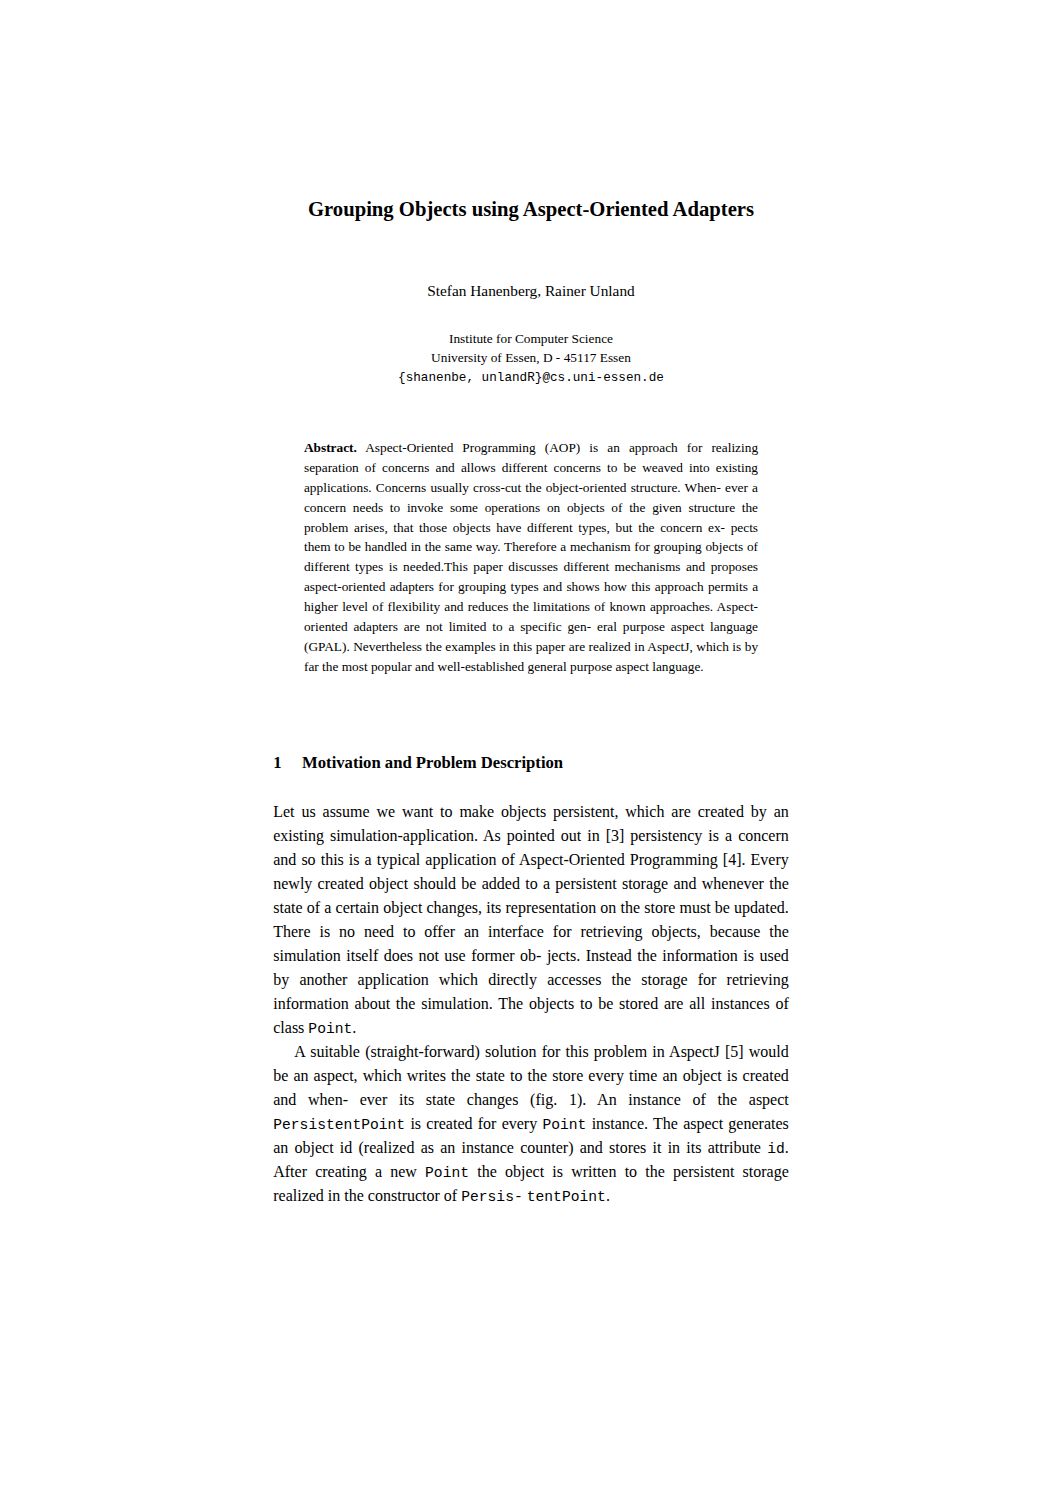Grouping Objects using Aspect-Oriented Adapters
Stefan Hanenberg, Rainer Unland
Institute for Computer Science
University of Essen, D - 45117 Essen
{shanenbe, unlandR}@cs.uni-essen.de
Abstract. Aspect-Oriented Programming (AOP) is an approach for realizing separation of concerns and allows different concerns to be weaved into existing applications. Concerns usually cross-cut the object-oriented structure. When- ever a concern needs to invoke some operations on objects of the given structure the problem arises, that those objects have different types, but the concern ex- pects them to be handled in the same way. Therefore a mechanism for grouping objects of different types is needed.This paper discusses different mechanisms and proposes aspect-oriented adapters for grouping types and shows how this approach permits a higher level of flexibility and reduces the limitations of known approaches. Aspect-oriented adapters are not limited to a specific gen- eral purpose aspect language (GPAL). Nevertheless the examples in this paper are realized in AspectJ, which is by far the most popular and well-established general purpose aspect language.
1 Motivation and Problem Description
Let us assume we want to make objects persistent, which are created by an existing simulation-application. As pointed out in [3] persistency is a concern and so this is a typical application of Aspect-Oriented Programming [4]. Every newly created object should be added to a persistent storage and whenever the state of a certain object changes, its representation on the store must be updated. There is no need to offer an interface for retrieving objects, because the simulation itself does not use former ob- jects. Instead the information is used by another application which directly accesses the storage for retrieving information about the simulation. The objects to be stored are all instances of class Point.
A suitable (straight-forward) solution for this problem in AspectJ [5] would be an aspect, which writes the state to the store every time an object is created and when- ever its state changes (fig. 1). An instance of the aspect PersistentPoint is created for every Point instance. The aspect generates an object id (realized as an instance counter) and stores it in its attribute id. After creating a new Point the object is written to the persistent storage realized in the constructor of Persis- tentPoint.